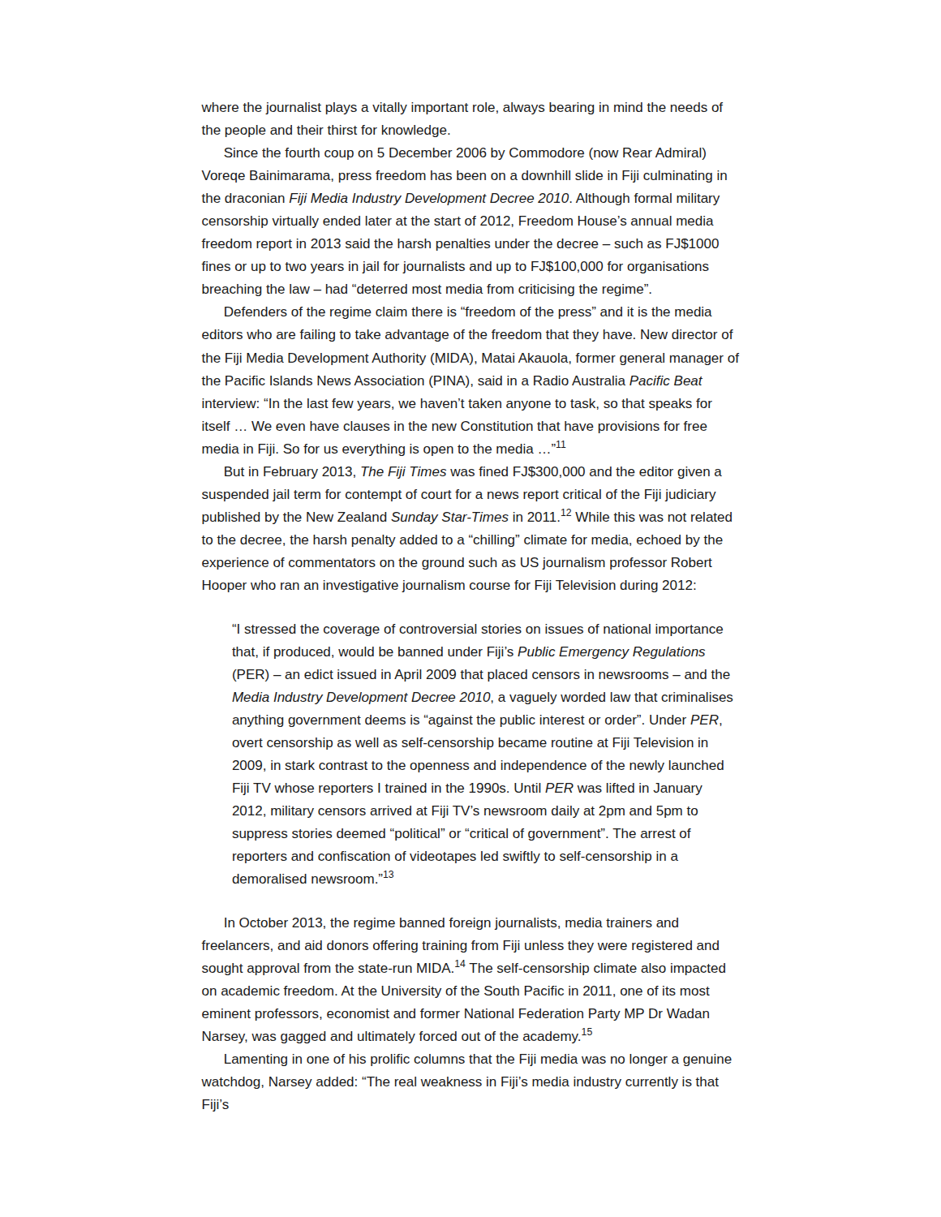where the journalist plays a vitally important role, always bearing in mind the needs of the people and their thirst for knowledge.
Since the fourth coup on 5 December 2006 by Commodore (now Rear Admiral) Voreqe Bainimarama, press freedom has been on a downhill slide in Fiji culminating in the draconian Fiji Media Industry Development Decree 2010. Although formal military censorship virtually ended later at the start of 2012, Freedom House’s annual media freedom report in 2013 said the harsh penalties under the decree – such as FJ$1000 fines or up to two years in jail for journalists and up to FJ$100,000 for organisations breaching the law – had “deterred most media from criticising the regime”.
Defenders of the regime claim there is “freedom of the press” and it is the media editors who are failing to take advantage of the freedom that they have. New director of the Fiji Media Development Authority (MIDA), Matai Akauola, former general manager of the Pacific Islands News Association (PINA), said in a Radio Australia Pacific Beat interview: “In the last few years, we haven’t taken anyone to task, so that speaks for itself … We even have clauses in the new Constitution that have provisions for free media in Fiji. So for us everything is open to the media …”11
But in February 2013, The Fiji Times was fined FJ$300,000 and the editor given a suspended jail term for contempt of court for a news report critical of the Fiji judiciary published by the New Zealand Sunday Star-Times in 2011.12 While this was not related to the decree, the harsh penalty added to a “chilling” climate for media, echoed by the experience of commentators on the ground such as US journalism professor Robert Hooper who ran an investigative journalism course for Fiji Television during 2012:
“I stressed the coverage of controversial stories on issues of national importance that, if produced, would be banned under Fiji’s Public Emergency Regulations (PER) – an edict issued in April 2009 that placed censors in newsrooms – and the Media Industry Development Decree 2010, a vaguely worded law that criminalises anything government deems is “against the public interest or order”. Under PER, overt censorship as well as self-censorship became routine at Fiji Television in 2009, in stark contrast to the openness and independence of the newly launched Fiji TV whose reporters I trained in the 1990s. Until PER was lifted in January 2012, military censors arrived at Fiji TV’s newsroom daily at 2pm and 5pm to suppress stories deemed “political” or “critical of government”. The arrest of reporters and confiscation of videotapes led swiftly to self-censorship in a demoralised newsroom.”13
In October 2013, the regime banned foreign journalists, media trainers and freelancers, and aid donors offering training from Fiji unless they were registered and sought approval from the state-run MIDA.14 The self-censorship climate also impacted on academic freedom. At the University of the South Pacific in 2011, one of its most eminent professors, economist and former National Federation Party MP Dr Wadan Narsey, was gagged and ultimately forced out of the academy.15
Lamenting in one of his prolific columns that the Fiji media was no longer a genuine watchdog, Narsey added: “The real weakness in Fiji’s media industry currently is that Fiji’s